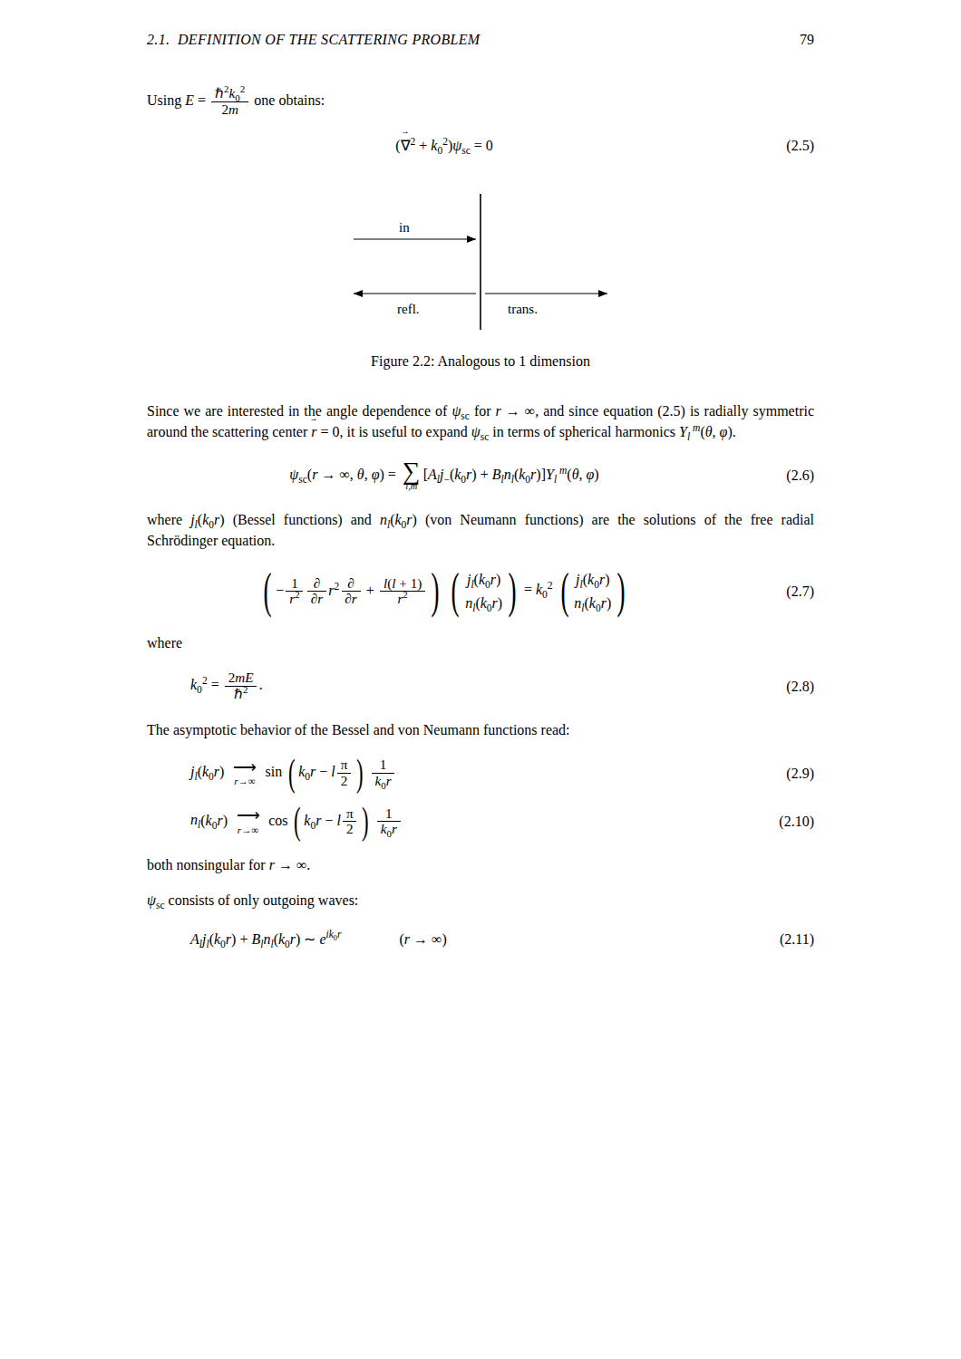2.1. DEFINITION OF THE SCATTERING PROBLEM 79
Using E = ℏ2k022m one obtains:
(∇2 + k02)ψsc = 0
(2.5)
in refl. trans.
Figure 2.2: Analogous to 1 dimension
Since we are interested in the angle dependence of ψsc for r → ∞, and since equation (2.5) is radially symmetric around the scattering center r = 0, it is useful to expand ψsc in terms of spherical harmonics Yl m(θ, φ).
ψsc(r → ∞, θ, φ) = ∑l,m[Alj−(k0r) + Blnl(k0r)]Yl m(θ, φ)
(2.6)
where jl(k0r) (Bessel functions) and nl(k0r) (von Neumann functions) are the solutions of the free radial Schrödinger equation.
(−1 r2∂∂r r2∂∂r + l(l + 1) r2) (jl(k0r) nl(k0r)) = k02 (jl(k0r) nl(k0r))
(2.7)
where
k02 = 2mE ℏ2.
(2.8)
The asymptotic behavior of the Bessel and von Neumann functions read:
jl(k0r) ⟶r→∞ sin (k0r − lπ 2) 1 k0r
(2.9)
nl(k0r) ⟶r→∞ cos (k0r − lπ 2) 1 k0r
(2.10)
both nonsingular for r → ∞.
ψsc consists of only outgoing waves:
Aljl(k0r) + Blnl(k0r) ∼ eik0r (r → ∞)
(2.11)